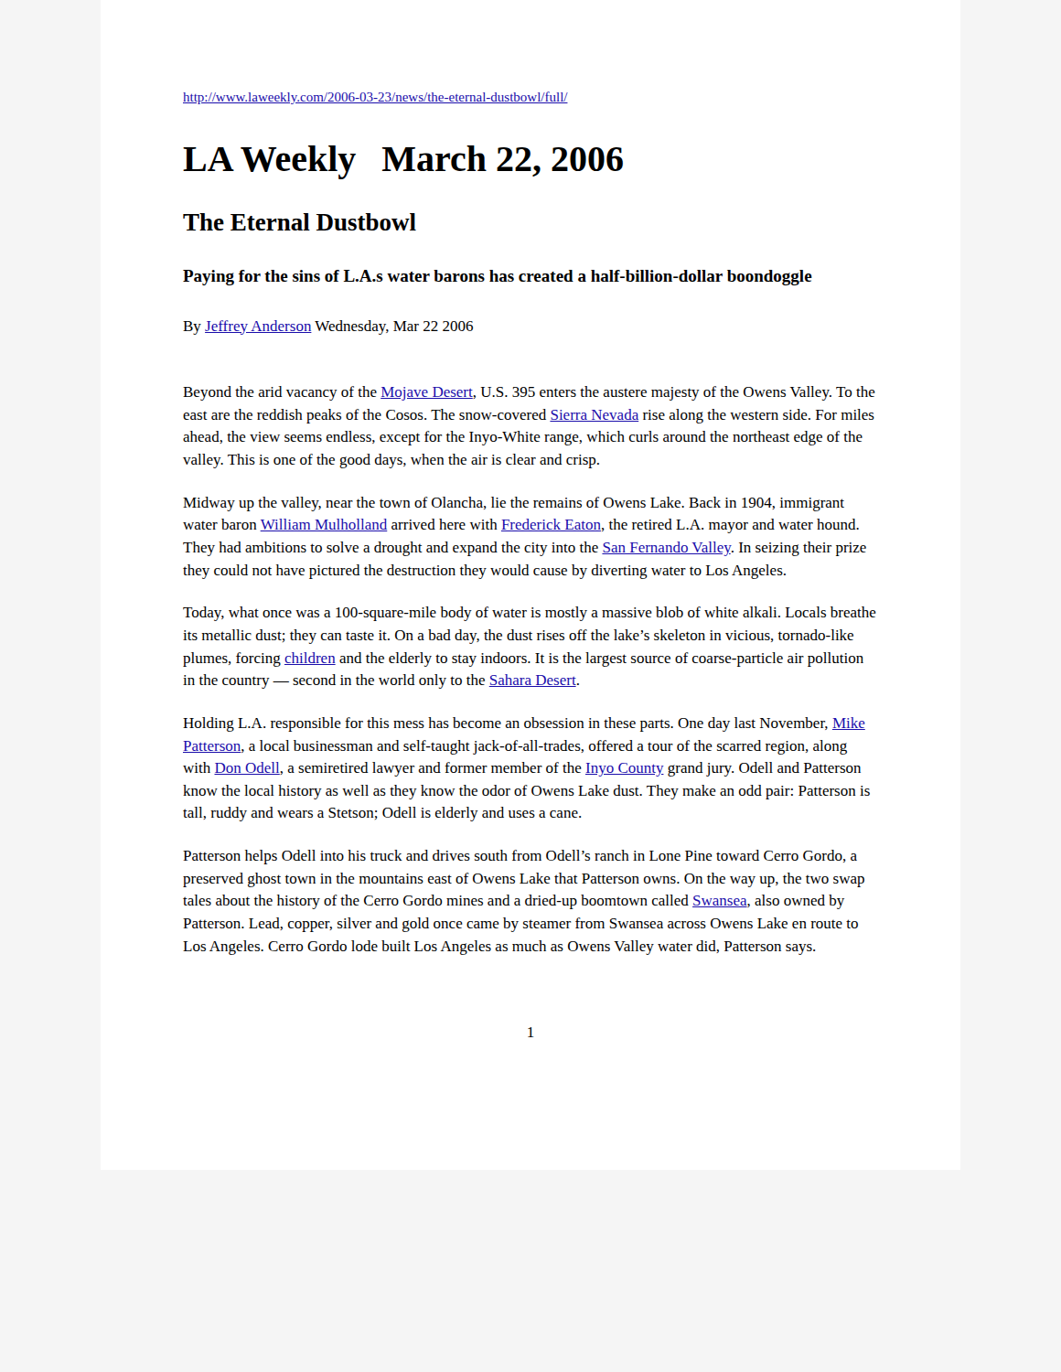http://www.laweekly.com/2006-03-23/news/the-eternal-dustbowl/full/
LA Weekly March 22, 2006
The Eternal Dustbowl
Paying for the sins of L.A.s water barons has created a half-billion-dollar boondoggle
By Jeffrey Anderson Wednesday, Mar 22 2006
Beyond the arid vacancy of the Mojave Desert, U.S. 395 enters the austere majesty of the Owens Valley. To the east are the reddish peaks of the Cosos. The snow-covered Sierra Nevada rise along the western side. For miles ahead, the view seems endless, except for the Inyo-White range, which curls around the northeast edge of the valley. This is one of the good days, when the air is clear and crisp.
Midway up the valley, near the town of Olancha, lie the remains of Owens Lake. Back in 1904, immigrant water baron William Mulholland arrived here with Frederick Eaton, the retired L.A. mayor and water hound. They had ambitions to solve a drought and expand the city into the San Fernando Valley. In seizing their prize they could not have pictured the destruction they would cause by diverting water to Los Angeles.
Today, what once was a 100-square-mile body of water is mostly a massive blob of white alkali. Locals breathe its metallic dust; they can taste it. On a bad day, the dust rises off the lake’s skeleton in vicious, tornado-like plumes, forcing children and the elderly to stay indoors. It is the largest source of coarse-particle air pollution in the country — second in the world only to the Sahara Desert.
Holding L.A. responsible for this mess has become an obsession in these parts. One day last November, Mike Patterson, a local businessman and self-taught jack-of-all-trades, offered a tour of the scarred region, along with Don Odell, a semiretired lawyer and former member of the Inyo County grand jury. Odell and Patterson know the local history as well as they know the odor of Owens Lake dust. They make an odd pair: Patterson is tall, ruddy and wears a Stetson; Odell is elderly and uses a cane.
Patterson helps Odell into his truck and drives south from Odell’s ranch in Lone Pine toward Cerro Gordo, a preserved ghost town in the mountains east of Owens Lake that Patterson owns. On the way up, the two swap tales about the history of the Cerro Gordo mines and a dried-up boomtown called Swansea, also owned by Patterson. Lead, copper, silver and gold once came by steamer from Swansea across Owens Lake en route to Los Angeles. Cerro Gordo lode built Los Angeles as much as Owens Valley water did, Patterson says.
1